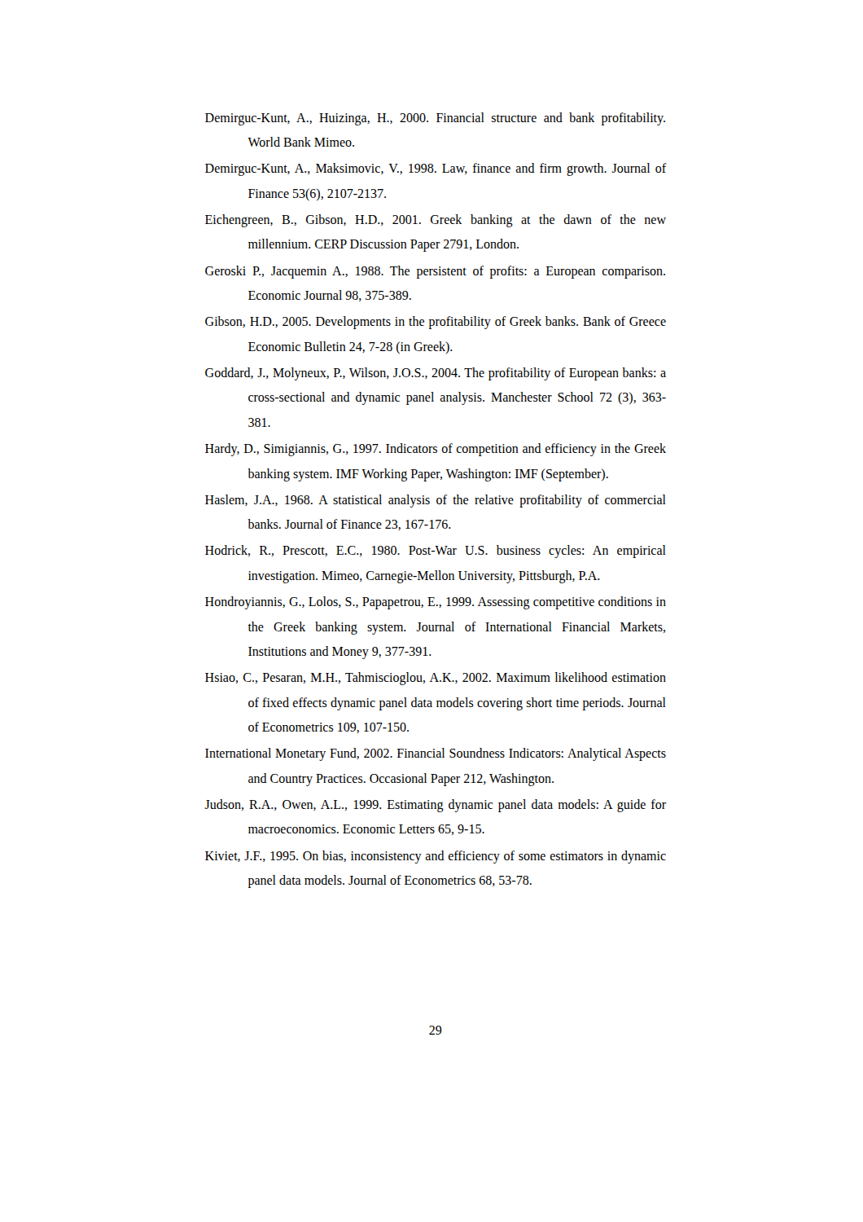Demirguc-Kunt, A., Huizinga, H., 2000. Financial structure and bank profitability. World Bank Mimeo.
Demirguc-Kunt, A., Maksimovic, V., 1998. Law, finance and firm growth. Journal of Finance 53(6), 2107-2137.
Eichengreen, B., Gibson, H.D., 2001. Greek banking at the dawn of the new millennium. CERP Discussion Paper 2791, London.
Geroski P., Jacquemin A., 1988. The persistent of profits: a European comparison. Economic Journal 98, 375-389.
Gibson, H.D., 2005. Developments in the profitability of Greek banks. Bank of Greece Economic Bulletin 24, 7-28 (in Greek).
Goddard, J., Molyneux, P., Wilson, J.O.S., 2004. The profitability of European banks: a cross-sectional and dynamic panel analysis. Manchester School 72 (3), 363-381.
Hardy, D., Simigiannis, G., 1997. Indicators of competition and efficiency in the Greek banking system. IMF Working Paper, Washington: IMF (September).
Haslem, J.A., 1968. A statistical analysis of the relative profitability of commercial banks. Journal of Finance 23, 167-176.
Hodrick, R., Prescott, E.C., 1980. Post-War U.S. business cycles: An empirical investigation. Mimeo, Carnegie-Mellon University, Pittsburgh, P.A.
Hondroyiannis, G., Lolos, S., Papapetrou, E., 1999. Assessing competitive conditions in the Greek banking system. Journal of International Financial Markets, Institutions and Money 9, 377-391.
Hsiao, C., Pesaran, M.H., Tahmiscioglou, A.K., 2002. Maximum likelihood estimation of fixed effects dynamic panel data models covering short time periods. Journal of Econometrics 109, 107-150.
International Monetary Fund, 2002. Financial Soundness Indicators: Analytical Aspects and Country Practices. Occasional Paper 212, Washington.
Judson, R.A., Owen, A.L., 1999. Estimating dynamic panel data models: A guide for macroeconomics. Economic Letters 65, 9-15.
Kiviet, J.F., 1995. On bias, inconsistency and efficiency of some estimators in dynamic panel data models. Journal of Econometrics 68, 53-78.
29